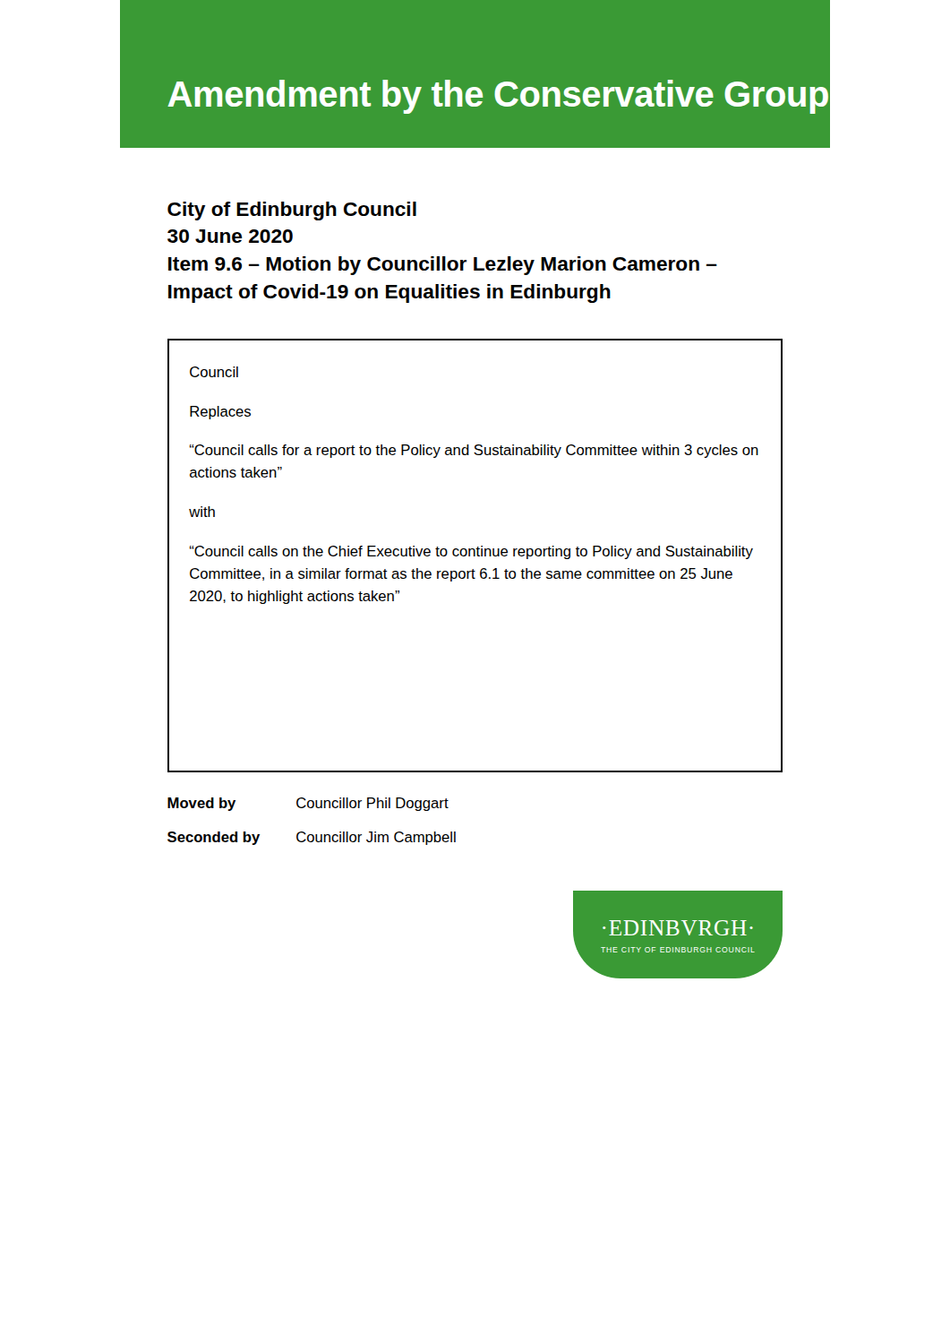Amendment by the Conservative Group
City of Edinburgh Council
30 June 2020
Item 9.6 – Motion by Councillor Lezley Marion Cameron – Impact of Covid-19 on Equalities in Edinburgh
Council
Replaces
“Council calls for a report to the Policy and Sustainability Committee within 3 cycles on actions taken”
with
“Council calls on the Chief Executive to continue reporting to Policy and Sustainability Committee, in a similar format as the report 6.1 to the same committee on 25 June 2020, to highlight actions taken”
Moved by Councillor Phil Doggart
Seconded by Councillor Jim Campbell
·EDINBVRGH·
The City of Edinburgh Council